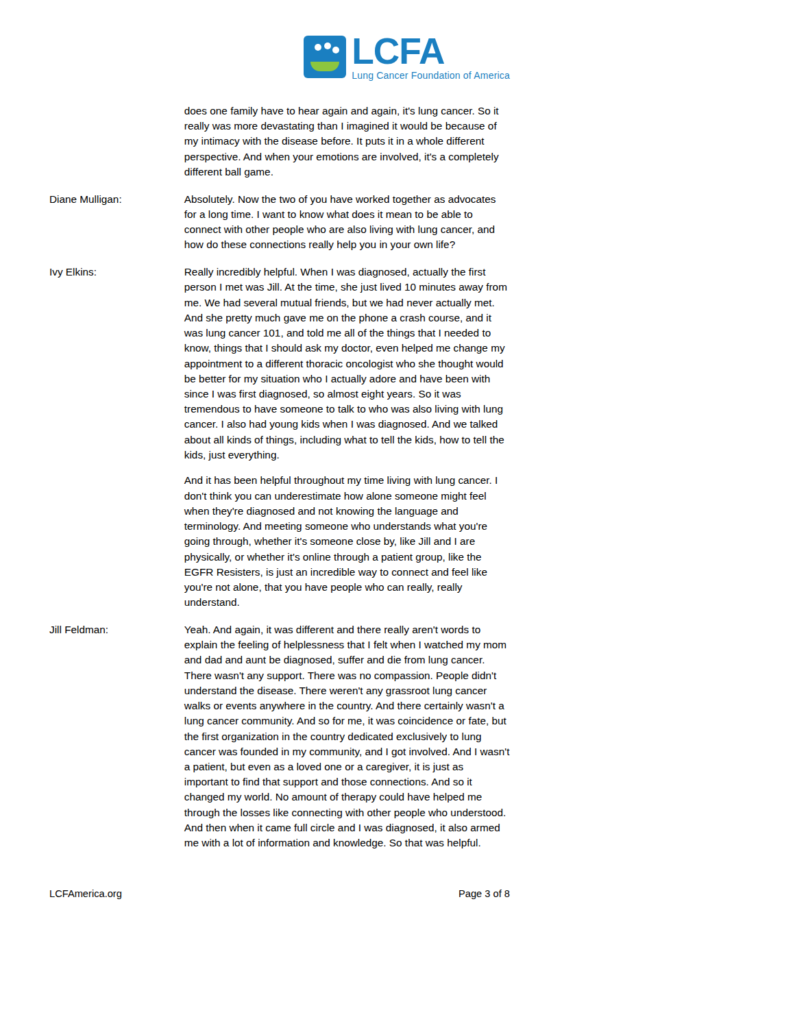LCFA Lung Cancer Foundation of America
does one family have to hear again and again, it's lung cancer. So it really was more devastating than I imagined it would be because of my intimacy with the disease before. It puts it in a whole different perspective. And when your emotions are involved, it's a completely different ball game.
Diane Mulligan:
Absolutely. Now the two of you have worked together as advocates for a long time. I want to know what does it mean to be able to connect with other people who are also living with lung cancer, and how do these connections really help you in your own life?
Ivy Elkins:
Really incredibly helpful. When I was diagnosed, actually the first person I met was Jill. At the time, she just lived 10 minutes away from me. We had several mutual friends, but we had never actually met. And she pretty much gave me on the phone a crash course, and it was lung cancer 101, and told me all of the things that I needed to know, things that I should ask my doctor, even helped me change my appointment to a different thoracic oncologist who she thought would be better for my situation who I actually adore and have been with since I was first diagnosed, so almost eight years. So it was tremendous to have someone to talk to who was also living with lung cancer. I also had young kids when I was diagnosed. And we talked about all kinds of things, including what to tell the kids, how to tell the kids, just everything.
And it has been helpful throughout my time living with lung cancer. I don't think you can underestimate how alone someone might feel when they're diagnosed and not knowing the language and terminology. And meeting someone who understands what you're going through, whether it's someone close by, like Jill and I are physically, or whether it's online through a patient group, like the EGFR Resisters, is just an incredible way to connect and feel like you're not alone, that you have people who can really, really understand.
Jill Feldman:
Yeah. And again, it was different and there really aren't words to explain the feeling of helplessness that I felt when I watched my mom and dad and aunt be diagnosed, suffer and die from lung cancer. There wasn't any support. There was no compassion. People didn't understand the disease. There weren't any grassroot lung cancer walks or events anywhere in the country. And there certainly wasn't a lung cancer community. And so for me, it was coincidence or fate, but the first organization in the country dedicated exclusively to lung cancer was founded in my community, and I got involved. And I wasn't a patient, but even as a loved one or a caregiver, it is just as important to find that support and those connections. And so it changed my world. No amount of therapy could have helped me through the losses like connecting with other people who understood. And then when it came full circle and I was diagnosed, it also armed me with a lot of information and knowledge. So that was helpful.
LCFAmerica.org Page 3 of 8